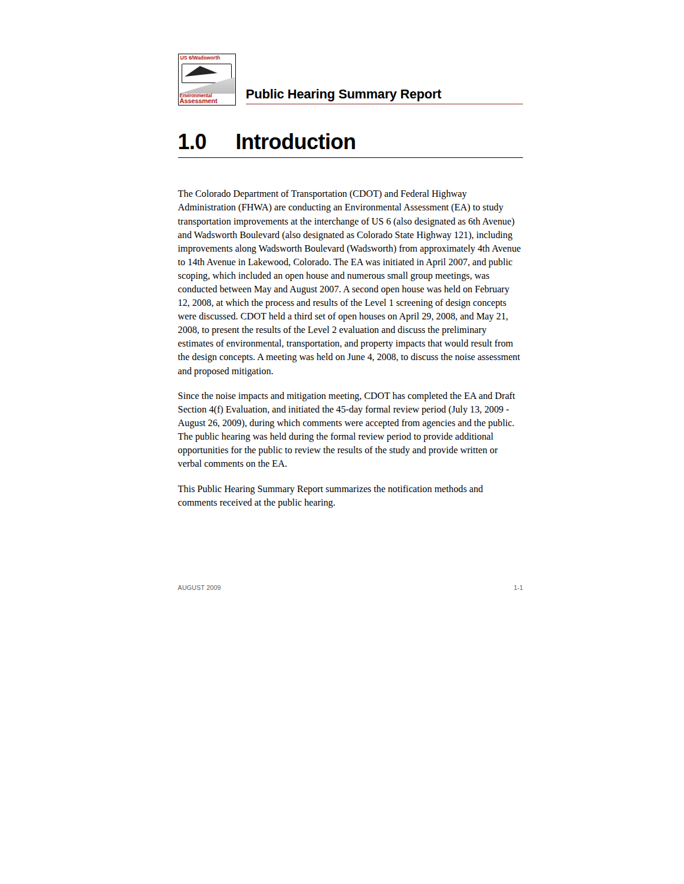US 6/Wadsworth
Environmental
Assessment
Public Hearing Summary Report
1.0 Introduction
The Colorado Department of Transportation (CDOT) and Federal Highway Administration (FHWA) are conducting an Environmental Assessment (EA) to study transportation improvements at the interchange of US 6 (also designated as 6th Avenue) and Wadsworth Boulevard (also designated as Colorado State Highway 121), including improvements along Wadsworth Boulevard (Wadsworth) from approximately 4th Avenue to 14th Avenue in Lakewood, Colorado. The EA was initiated in April 2007, and public scoping, which included an open house and numerous small group meetings, was conducted between May and August 2007. A second open house was held on February 12, 2008, at which the process and results of the Level 1 screening of design concepts were discussed. CDOT held a third set of open houses on April 29, 2008, and May 21, 2008, to present the results of the Level 2 evaluation and discuss the preliminary estimates of environmental, transportation, and property impacts that would result from the design concepts. A meeting was held on June 4, 2008, to discuss the noise assessment and proposed mitigation.
Since the noise impacts and mitigation meeting, CDOT has completed the EA and Draft Section 4(f) Evaluation, and initiated the 45-day formal review period (July 13, 2009 - August 26, 2009), during which comments were accepted from agencies and the public. The public hearing was held during the formal review period to provide additional opportunities for the public to review the results of the study and provide written or verbal comments on the EA.
This Public Hearing Summary Report summarizes the notification methods and comments received at the public hearing.
AUGUST 2009 1-1